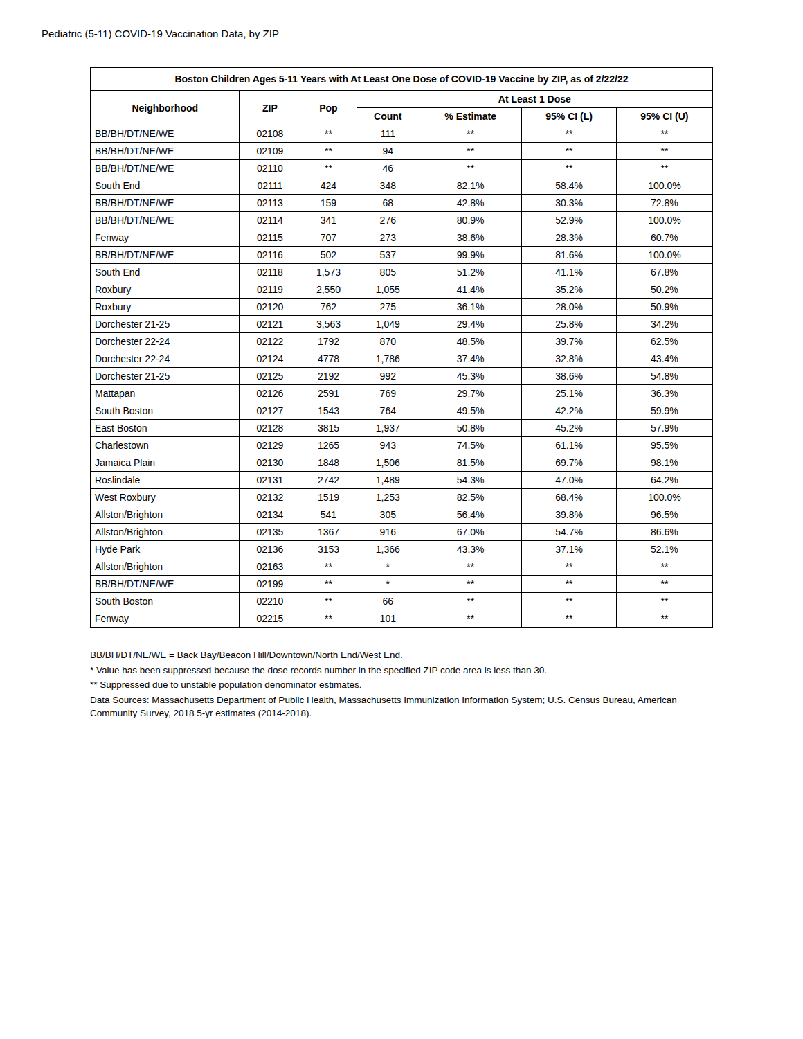Pediatric (5-11) COVID-19 Vaccination Data, by ZIP
Boston Children Ages 5-11 Years with At Least One Dose of COVID-19 Vaccine by ZIP, as of 2/22/22
| Neighborhood | ZIP | Pop | At Least 1 Dose |
| --- | --- | --- | --- |
| Count | % Estimate | 95% CI (L) | 95% CI (U) |
| BB/BH/DT/NE/WE | 02108 | ** | 111 | ** | ** | ** |
| BB/BH/DT/NE/WE | 02109 | ** | 94 | ** | ** | ** |
| BB/BH/DT/NE/WE | 02110 | ** | 46 | ** | ** | ** |
| South End | 02111 | 424 | 348 | 82.1% | 58.4% | 100.0% |
| BB/BH/DT/NE/WE | 02113 | 159 | 68 | 42.8% | 30.3% | 72.8% |
| BB/BH/DT/NE/WE | 02114 | 341 | 276 | 80.9% | 52.9% | 100.0% |
| Fenway | 02115 | 707 | 273 | 38.6% | 28.3% | 60.7% |
| BB/BH/DT/NE/WE | 02116 | 502 | 537 | 99.9% | 81.6% | 100.0% |
| South End | 02118 | 1,573 | 805 | 51.2% | 41.1% | 67.8% |
| Roxbury | 02119 | 2,550 | 1,055 | 41.4% | 35.2% | 50.2% |
| Roxbury | 02120 | 762 | 275 | 36.1% | 28.0% | 50.9% |
| Dorchester 21-25 | 02121 | 3,563 | 1,049 | 29.4% | 25.8% | 34.2% |
| Dorchester 22-24 | 02122 | 1792 | 870 | 48.5% | 39.7% | 62.5% |
| Dorchester 22-24 | 02124 | 4778 | 1,786 | 37.4% | 32.8% | 43.4% |
| Dorchester 21-25 | 02125 | 2192 | 992 | 45.3% | 38.6% | 54.8% |
| Mattapan | 02126 | 2591 | 769 | 29.7% | 25.1% | 36.3% |
| South Boston | 02127 | 1543 | 764 | 49.5% | 42.2% | 59.9% |
| East Boston | 02128 | 3815 | 1,937 | 50.8% | 45.2% | 57.9% |
| Charlestown | 02129 | 1265 | 943 | 74.5% | 61.1% | 95.5% |
| Jamaica Plain | 02130 | 1848 | 1,506 | 81.5% | 69.7% | 98.1% |
| Roslindale | 02131 | 2742 | 1,489 | 54.3% | 47.0% | 64.2% |
| West Roxbury | 02132 | 1519 | 1,253 | 82.5% | 68.4% | 100.0% |
| Allston/Brighton | 02134 | 541 | 305 | 56.4% | 39.8% | 96.5% |
| Allston/Brighton | 02135 | 1367 | 916 | 67.0% | 54.7% | 86.6% |
| Hyde Park | 02136 | 3153 | 1,366 | 43.3% | 37.1% | 52.1% |
| Allston/Brighton | 02163 | ** | * | ** | ** | ** |
| BB/BH/DT/NE/WE | 02199 | ** | * | ** | ** | ** |
| South Boston | 02210 | ** | 66 | ** | ** | ** |
| Fenway | 02215 | ** | 101 | ** | ** | ** |
BB/BH/DT/NE/WE = Back Bay/Beacon Hill/Downtown/North End/West End.
* Value has been suppressed because the dose records number in the specified ZIP code area is less than 30.
** Suppressed due to unstable population denominator estimates.
Data Sources: Massachusetts Department of Public Health, Massachusetts Immunization Information System; U.S. Census Bureau, American Community Survey, 2018 5-yr estimates (2014-2018).